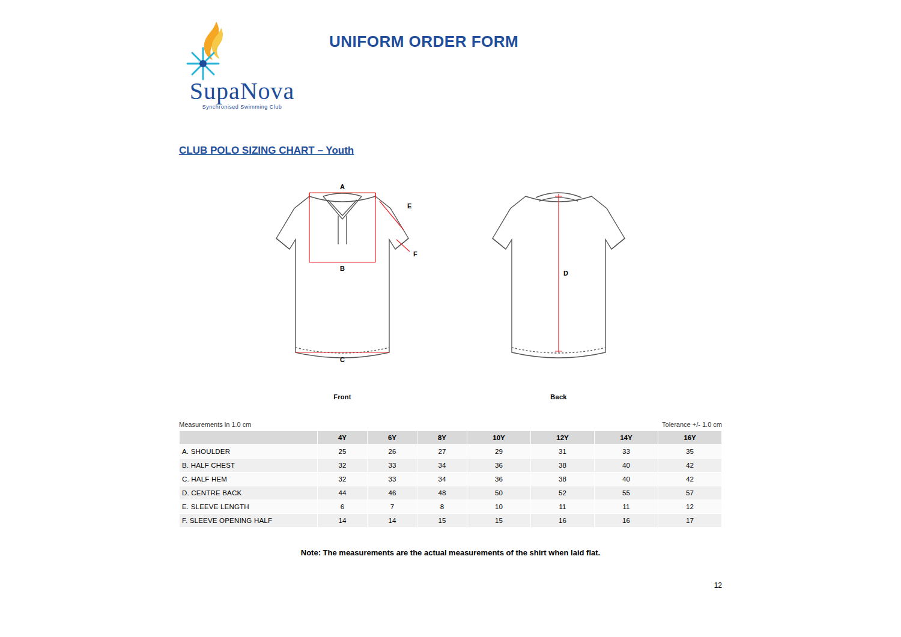SupaNova
Synchronised Swimming Club
UNIFORM ORDER FORM
CLUB POLO SIZING CHART – Youth
A B C E F
Front
D
Back
Measurements in 1.0 cm Tolerance +/- 1.0 cm
| | 4Y | 6Y | 8Y | 10Y | 12Y | 14Y | 16Y |
| --- | --- | --- | --- | --- | --- | --- | --- |
| A. SHOULDER | 25 | 26 | 27 | 29 | 31 | 33 | 35 |
| B. HALF CHEST | 32 | 33 | 34 | 36 | 38 | 40 | 42 |
| C. HALF HEM | 32 | 33 | 34 | 36 | 38 | 40 | 42 |
| D. CENTRE BACK | 44 | 46 | 48 | 50 | 52 | 55 | 57 |
| E. SLEEVE LENGTH | 6 | 7 | 8 | 10 | 11 | 11 | 12 |
| F. SLEEVE OPENING HALF | 14 | 14 | 15 | 15 | 16 | 16 | 17 |
Note: The measurements are the actual measurements of the shirt when laid flat.
12